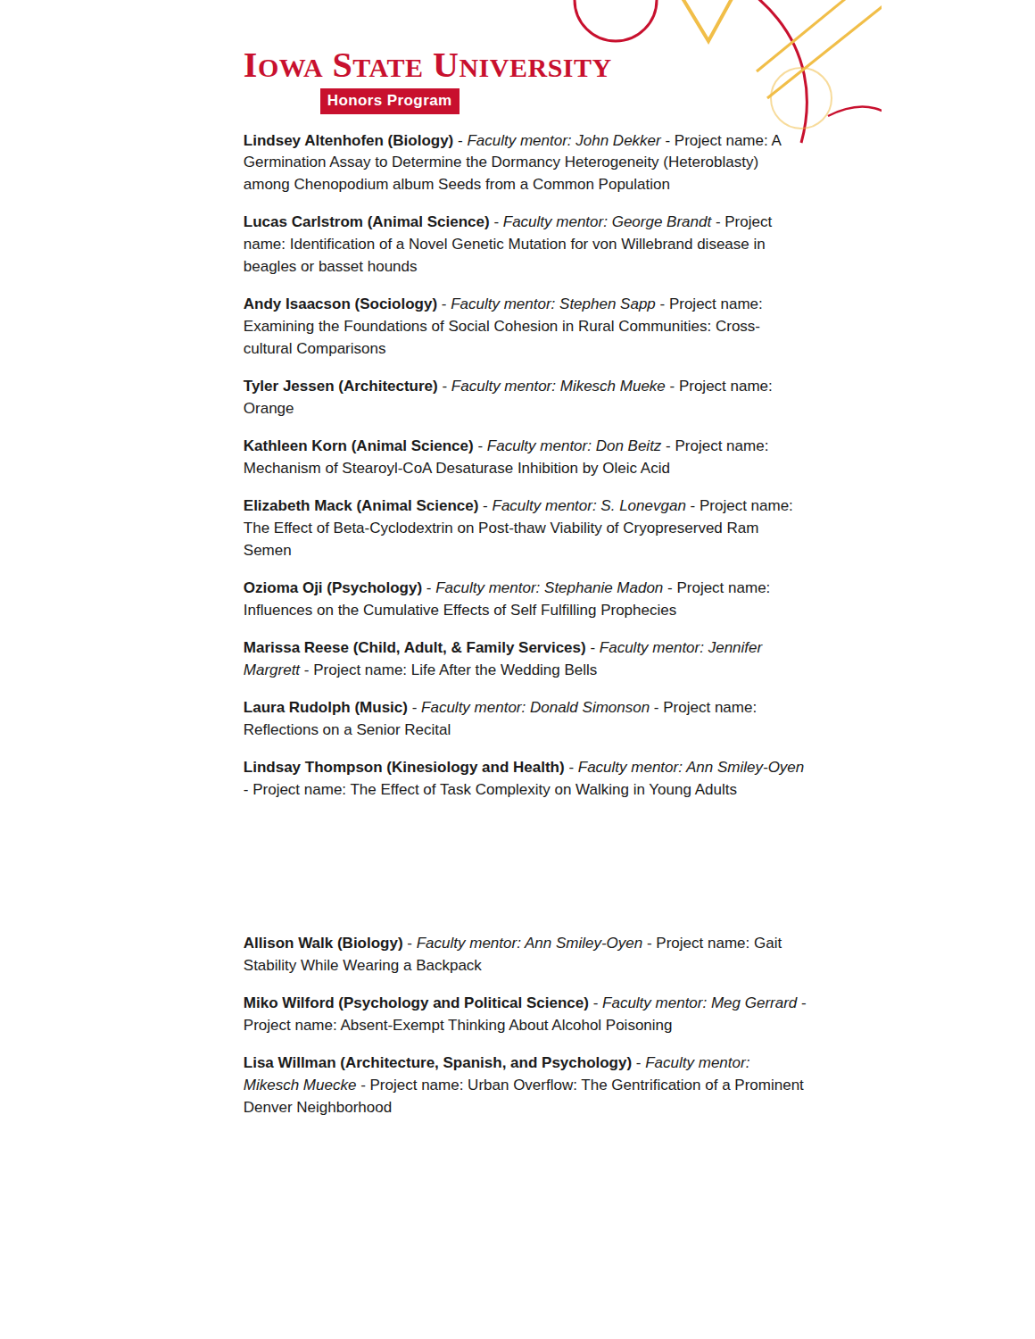IOWA STATE UNIVERSITY
Honors Program
Lindsey Altenhofen (Biology) - Faculty mentor: John Dekker - Project name: A Germination Assay to Determine the Dormancy Heterogeneity (Heteroblasty) among Chenopodium album Seeds from a Common Population
Lucas Carlstrom (Animal Science) - Faculty mentor: George Brandt - Project name: Identification of a Novel Genetic Mutation for von Willebrand disease in beagles or basset hounds
Andy Isaacson (Sociology) - Faculty mentor: Stephen Sapp - Project name: Examining the Foundations of Social Cohesion in Rural Communities: Cross-cultural Comparisons
Tyler Jessen (Architecture) - Faculty mentor: Mikesch Mueke - Project name: Orange
Kathleen Korn (Animal Science) - Faculty mentor: Don Beitz - Project name: Mechanism of Stearoyl-CoA Desaturase Inhibition by Oleic Acid
Elizabeth Mack (Animal Science) - Faculty mentor: S. Lonevgan - Project name: The Effect of Beta-Cyclodextrin on Post-thaw Viability of Cryopreserved Ram Semen
Ozioma Oji (Psychology) - Faculty mentor: Stephanie Madon - Project name: Influences on the Cumulative Effects of Self Fulfilling Prophecies
Marissa Reese (Child, Adult, & Family Services) - Faculty mentor: Jennifer Margrett - Project name: Life After the Wedding Bells
Laura Rudolph (Music) - Faculty mentor: Donald Simonson - Project name: Reflections on a Senior Recital
Lindsay Thompson (Kinesiology and Health) - Faculty mentor: Ann Smiley-Oyen - Project name: The Effect of Task Complexity on Walking in Young Adults
Allison Walk (Biology) - Faculty mentor: Ann Smiley-Oyen - Project name: Gait Stability While Wearing a Backpack
Miko Wilford (Psychology and Political Science) - Faculty mentor: Meg Gerrard - Project name: Absent-Exempt Thinking About Alcohol Poisoning
Lisa Willman (Architecture, Spanish, and Psychology) - Faculty mentor: Mikesch Muecke - Project name: Urban Overflow: The Gentrification of a Prominent Denver Neighborhood